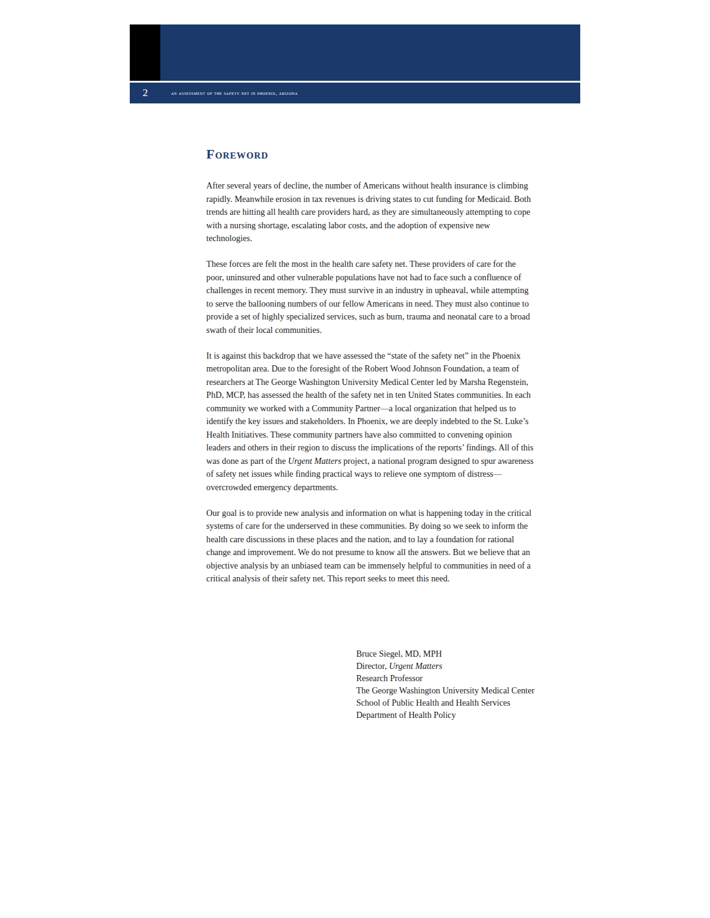2
An Assessment of the Safety Net in Phoenix, Arizona
Foreword
After several years of decline, the number of Americans without health insurance is climbing rapidly. Meanwhile erosion in tax revenues is driving states to cut funding for Medicaid. Both trends are hitting all health care providers hard, as they are simultaneously attempting to cope with a nursing shortage, escalating labor costs, and the adoption of expensive new technologies.
These forces are felt the most in the health care safety net. These providers of care for the poor, uninsured and other vulnerable populations have not had to face such a confluence of challenges in recent memory. They must survive in an industry in upheaval, while attempting to serve the ballooning numbers of our fellow Americans in need. They must also continue to provide a set of highly specialized services, such as burn, trauma and neonatal care to a broad swath of their local communities.
It is against this backdrop that we have assessed the “state of the safety net” in the Phoenix metropolitan area. Due to the foresight of the Robert Wood Johnson Foundation, a team of researchers at The George Washington University Medical Center led by Marsha Regenstein, PhD, MCP, has assessed the health of the safety net in ten United States communities. In each community we worked with a Community Partner—a local organization that helped us to identify the key issues and stakeholders. In Phoenix, we are deeply indebted to the St. Luke’s Health Initiatives. These community partners have also committed to convening opinion leaders and others in their region to discuss the implications of the reports’ findings. All of this was done as part of the Urgent Matters project, a national program designed to spur awareness of safety net issues while finding practical ways to relieve one symptom of distress—overcrowded emergency departments.
Our goal is to provide new analysis and information on what is happening today in the critical systems of care for the underserved in these communities. By doing so we seek to inform the health care discussions in these places and the nation, and to lay a foundation for rational change and improvement. We do not presume to know all the answers. But we believe that an objective analysis by an unbiased team can be immensely helpful to communities in need of a critical analysis of their safety net. This report seeks to meet this need.
Bruce Siegel, MD, MPH
Director, Urgent Matters
Research Professor
The George Washington University Medical Center
School of Public Health and Health Services
Department of Health Policy